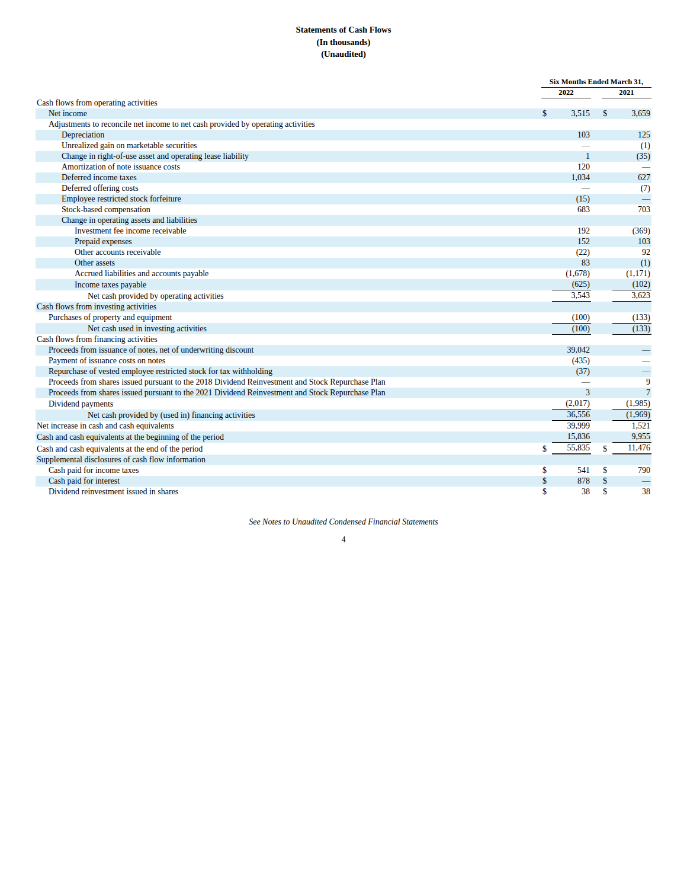Statements of Cash Flows
(In thousands)
(Unaudited)
| | | Six Months Ended March 31, |
| | | 2022 | | 2021 |
| Cash flows from operating activities | | | | | | |
| Net income | | $ | 3,515 | | $ | 3,659 |
| Adjustments to reconcile net income to net cash provided by operating activities | | | | | | |
| Depreciation | | | 103 | | | 125 |
| Unrealized gain on marketable securities | | | — | | | (1) |
| Change in right-of-use asset and operating lease liability | | | 1 | | | (35) |
| Amortization of note issuance costs | | | 120 | | | — |
| Deferred income taxes | | | 1,034 | | | 627 |
| Deferred offering costs | | | — | | | (7) |
| Employee restricted stock forfeiture | | | (15) | | | — |
| Stock-based compensation | | | 683 | | | 703 |
| Change in operating assets and liabilities | | | | | | |
| Investment fee income receivable | | | 192 | | | (369) |
| Prepaid expenses | | | 152 | | | 103 |
| Other accounts receivable | | | (22) | | | 92 |
| Other assets | | | 83 | | | (1) |
| Accrued liabilities and accounts payable | | | (1,678) | | | (1,171) |
| Income taxes payable | | | (625) | | | (102) |
| Net cash provided by operating activities | | | 3,543 | | | 3,623 |
| Cash flows from investing activities | | | | | | |
| Purchases of property and equipment | | | (100) | | | (133) |
| Net cash used in investing activities | | | (100) | | | (133) |
| Cash flows from financing activities | | | | | | |
| Proceeds from issuance of notes, net of underwriting discount | | | 39,042 | | | — |
| Payment of issuance costs on notes | | | (435) | | | — |
| Repurchase of vested employee restricted stock for tax withholding | | | (37) | | | — |
| Proceeds from shares issued pursuant to the 2018 Dividend Reinvestment and Stock Repurchase Plan | | | — | | | 9 |
| Proceeds from shares issued pursuant to the 2021 Dividend Reinvestment and Stock Repurchase Plan | | | 3 | | | 7 |
| Dividend payments | | | (2,017) | | | (1,985) |
| Net cash provided by (used in) financing activities | | | 36,556 | | | (1,969) |
| Net increase in cash and cash equivalents | | | 39,999 | | | 1,521 |
| Cash and cash equivalents at the beginning of the period | | | 15,836 | | | 9,955 |
| Cash and cash equivalents at the end of the period | | $ | 55,835 | | $ | 11,476 |
| Supplemental disclosures of cash flow information | | | | | | |
| Cash paid for income taxes | | $ | 541 | | $ | 790 |
| Cash paid for interest | | $ | 878 | | $ | — |
| Dividend reinvestment issued in shares | | $ | 38 | | $ | 38 |
See Notes to Unaudited Condensed Financial Statements
4